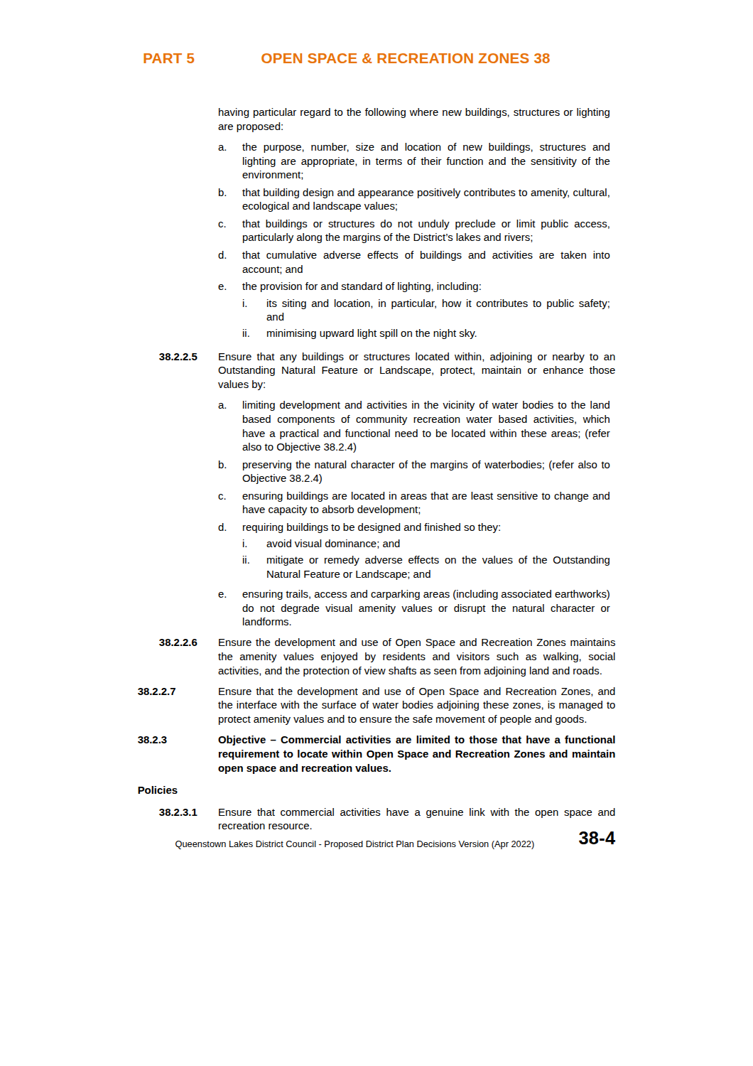PART 5
OPEN SPACE & RECREATION ZONES 38
having particular regard to the following where new buildings, structures or lighting are proposed:
a. the purpose, number, size and location of new buildings, structures and lighting are appropriate, in terms of their function and the sensitivity of the environment;
b. that building design and appearance positively contributes to amenity, cultural, ecological and landscape values;
c. that buildings or structures do not unduly preclude or limit public access, particularly along the margins of the District’s lakes and rivers;
d. that cumulative adverse effects of buildings and activities are taken into account; and
e. the provision for and standard of lighting, including:
i. its siting and location, in particular, how it contributes to public safety; and
ii. minimising upward light spill on the night sky.
38.2.2.5
Ensure that any buildings or structures located within, adjoining or nearby to an Outstanding Natural Feature or Landscape, protect, maintain or enhance those values by:
a. limiting development and activities in the vicinity of water bodies to the land based components of community recreation water based activities, which have a practical and functional need to be located within these areas; (refer also to Objective 38.2.4)
b. preserving the natural character of the margins of waterbodies; (refer also to Objective 38.2.4)
c. ensuring buildings are located in areas that are least sensitive to change and have capacity to absorb development;
d. requiring buildings to be designed and finished so they:
i. avoid visual dominance; and
ii. mitigate or remedy adverse effects on the values of the Outstanding Natural Feature or Landscape; and
e. ensuring trails, access and carparking areas (including associated earthworks) do not degrade visual amenity values or disrupt the natural character or landforms.
38.2.2.6
Ensure the development and use of Open Space and Recreation Zones maintains the amenity values enjoyed by residents and visitors such as walking, social activities, and the protection of view shafts as seen from adjoining land and roads.
38.2.2.7
Ensure that the development and use of Open Space and Recreation Zones, and the interface with the surface of water bodies adjoining these zones, is managed to protect amenity values and to ensure the safe movement of people and goods.
38.2.3
Objective – Commercial activities are limited to those that have a functional requirement to locate within Open Space and Recreation Zones and maintain open space and recreation values.
Policies
38.2.3.1
Ensure that commercial activities have a genuine link with the open space and recreation resource.
Queenstown Lakes District Council - Proposed District Plan Decisions Version (Apr 2022)
38-4